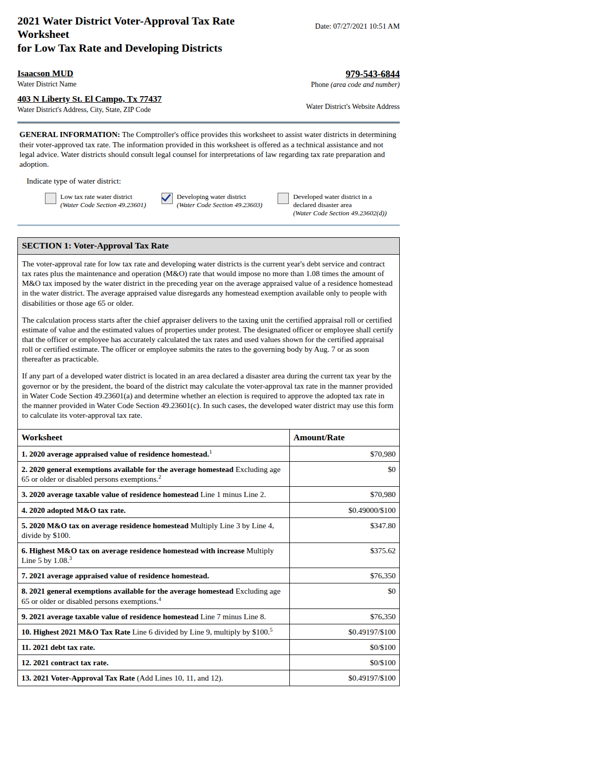2021 Water District Voter-Approval Tax Rate Worksheet
for Low Tax Rate and Developing Districts
Date: 07/27/2021 10:51 AM
Isaacson MUD Water District Name 403 N Liberty St. El Campo, Tx 77437 Water District's Address, City, State, ZIP Code
979-543-6844 Phone (area code and number) Water District's Website Address
GENERAL INFORMATION: The Comptroller's office provides this worksheet to assist water districts in determining their voter-approved tax rate. The information provided in this worksheet is offered as a technical assistance and not legal advice. Water districts should consult legal counsel for interpretations of law regarding tax rate preparation and adoption.
Indicate type of water district:
Low tax rate water district
(Water Code Section 49.23601)
Developing water district
(Water Code Section 49.23603)
Developed water district in a declared disaster area
(Water Code Section 49.23602(d))
SECTION 1: Voter-Approval Tax Rate
The voter-approval rate for low tax rate and developing water districts is the current year's debt service and contract tax rates plus the maintenance and operation (M&O) rate that would impose no more than 1.08 times the amount of M&O tax imposed by the water district in the preceding year on the average appraised value of a residence homestead in the water district. The average appraised value disregards any homestead exemption available only to people with disabilities or those age 65 or older.
The calculation process starts after the chief appraiser delivers to the taxing unit the certified appraisal roll or certified estimate of value and the estimated values of properties under protest. The designated officer or employee shall certify that the officer or employee has accurately calculated the tax rates and used values shown for the certified appraisal roll or certified estimate. The officer or employee submits the rates to the governing body by Aug. 7 or as soon thereafter as practicable.
If any part of a developed water district is located in an area declared a disaster area during the current tax year by the governor or by the president, the board of the district may calculate the voter-approval tax rate in the manner provided in Water Code Section 49.23601(a) and determine whether an election is required to approve the adopted tax rate in the manner provided in Water Code Section 49.23601(c). In such cases, the developed water district may use this form to calculate its voter-approval tax rate.
| Worksheet | Amount/Rate |
| --- | --- |
| 1. 2020 average appraised value of residence homestead. 1 | $70,980 |
| 2. 2020 general exemptions available for the average homestead Excluding age 65 or older or disabled persons exemptions. 2 | $0 |
| 3. 2020 average taxable value of residence homestead Line 1 minus Line 2. | $70,980 |
| 4. 2020 adopted M&O tax rate. | $0.49000/$100 |
| 5. 2020 M&O tax on average residence homestead Multiply Line 3 by Line 4, divide by $100. | $347.80 |
| 6. Highest M&O tax on average residence homestead with increase Multiply Line 5 by 1.08. 3 | $375.62 |
| 7. 2021 average appraised value of residence homestead. | $76,350 |
| 8. 2021 general exemptions available for the average homestead Excluding age 65 or older or disabled persons exemptions. 4 | $0 |
| 9. 2021 average taxable value of residence homestead Line 7 minus Line 8. | $76,350 |
| 10. Highest 2021 M&O Tax Rate Line 6 divided by Line 9, multiply by $100. 5 | $0.49197/$100 |
| 11. 2021 debt tax rate. | $0/$100 |
| 12. 2021 contract tax rate. | $0/$100 |
| 13. 2021 Voter-Approval Tax Rate (Add Lines 10, 11, and 12). | $0.49197/$100 |